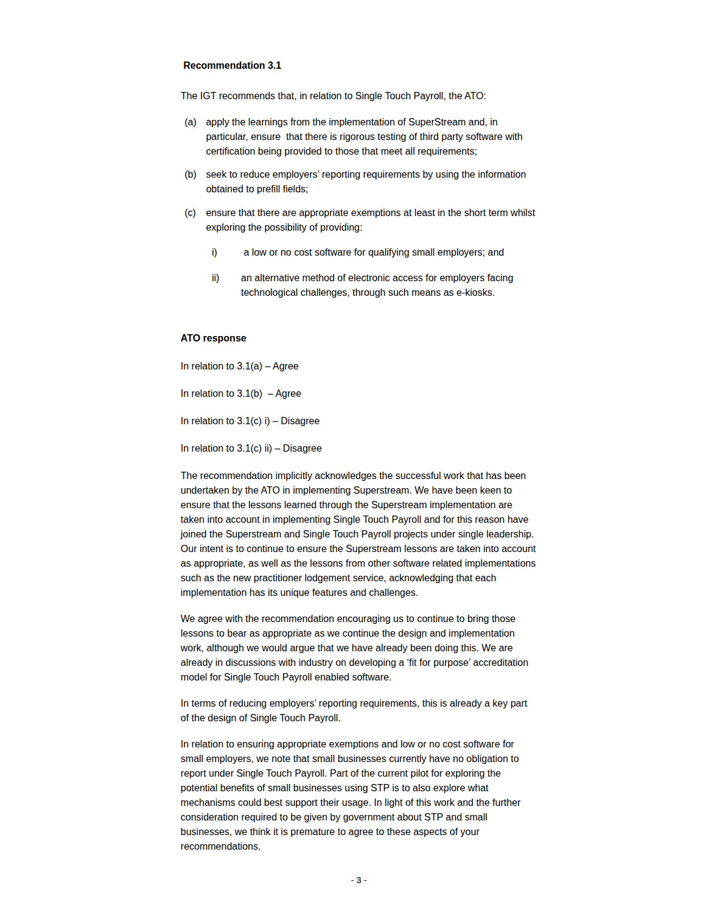Recommendation 3.1
The IGT recommends that, in relation to Single Touch Payroll, the ATO:
(a) apply the learnings from the implementation of SuperStream and, in particular, ensure that there is rigorous testing of third party software with certification being provided to those that meet all requirements;
(b) seek to reduce employers’ reporting requirements by using the information obtained to prefill fields;
(c) ensure that there are appropriate exemptions at least in the short term whilst exploring the possibility of providing:
i) a low or no cost software for qualifying small employers; and
ii) an alternative method of electronic access for employers facing technological challenges, through such means as e-kiosks.
ATO response
In relation to 3.1(a) – Agree
In relation to 3.1(b) – Agree
In relation to 3.1(c) i) – Disagree
In relation to 3.1(c) ii) – Disagree
The recommendation implicitly acknowledges the successful work that has been undertaken by the ATO in implementing Superstream. We have been keen to ensure that the lessons learned through the Superstream implementation are taken into account in implementing Single Touch Payroll and for this reason have joined the Superstream and Single Touch Payroll projects under single leadership. Our intent is to continue to ensure the Superstream lessons are taken into account as appropriate, as well as the lessons from other software related implementations such as the new practitioner lodgement service, acknowledging that each implementation has its unique features and challenges.
We agree with the recommendation encouraging us to continue to bring those lessons to bear as appropriate as we continue the design and implementation work, although we would argue that we have already been doing this. We are already in discussions with industry on developing a ‘fit for purpose’ accreditation model for Single Touch Payroll enabled software.
In terms of reducing employers’ reporting requirements, this is already a key part of the design of Single Touch Payroll.
In relation to ensuring appropriate exemptions and low or no cost software for small employers, we note that small businesses currently have no obligation to report under Single Touch Payroll. Part of the current pilot for exploring the potential benefits of small businesses using STP is to also explore what mechanisms could best support their usage. In light of this work and the further consideration required to be given by government about STP and small businesses, we think it is premature to agree to these aspects of your recommendations.
- 3 -